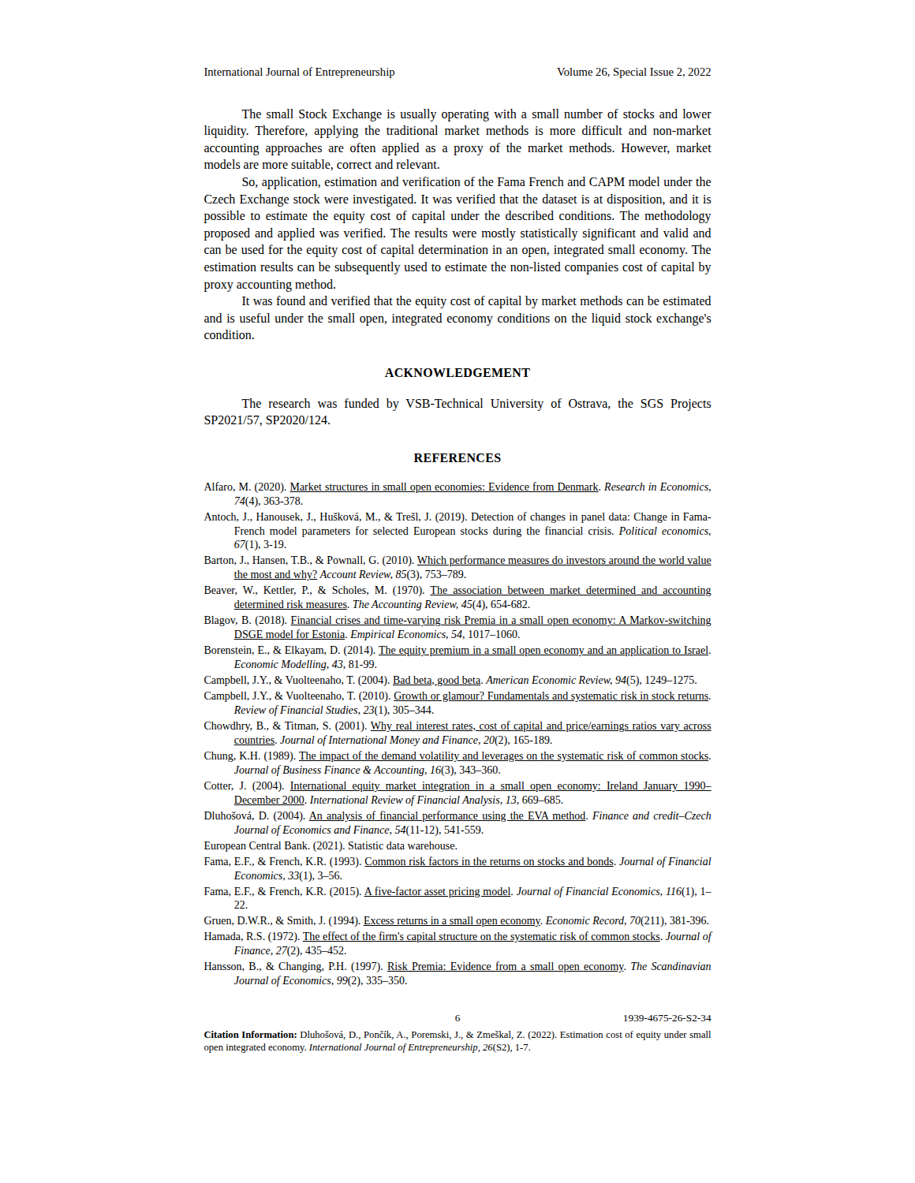International Journal of Entrepreneurship
Volume 26, Special Issue 2, 2022
The small Stock Exchange is usually operating with a small number of stocks and lower liquidity. Therefore, applying the traditional market methods is more difficult and non-market accounting approaches are often applied as a proxy of the market methods. However, market models are more suitable, correct and relevant.
So, application, estimation and verification of the Fama French and CAPM model under the Czech Exchange stock were investigated. It was verified that the dataset is at disposition, and it is possible to estimate the equity cost of capital under the described conditions. The methodology proposed and applied was verified. The results were mostly statistically significant and valid and can be used for the equity cost of capital determination in an open, integrated small economy. The estimation results can be subsequently used to estimate the non-listed companies cost of capital by proxy accounting method.
It was found and verified that the equity cost of capital by market methods can be estimated and is useful under the small open, integrated economy conditions on the liquid stock exchange's condition.
ACKNOWLEDGEMENT
The research was funded by VSB-Technical University of Ostrava, the SGS Projects SP2021/57, SP2020/124.
REFERENCES
Alfaro, M. (2020). Market structures in small open economies: Evidence from Denmark. Research in Economics, 74(4), 363-378.
Antoch, J., Hanousek, J., Hušková, M., & Trešl, J. (2019). Detection of changes in panel data: Change in Fama-French model parameters for selected European stocks during the financial crisis. Political economics, 67(1), 3-19.
Barton, J., Hansen, T.B., & Pownall, G. (2010). Which performance measures do investors around the world value the most and why? Account Review, 85(3), 753–789.
Beaver, W., Kettler, P., & Scholes, M. (1970). The association between market determined and accounting determined risk measures. The Accounting Review, 45(4), 654-682.
Blagov, B. (2018). Financial crises and time-varying risk Premia in a small open economy: A Markov-switching DSGE model for Estonia. Empirical Economics, 54, 1017–1060.
Borenstein, E., & Elkayam, D. (2014). The equity premium in a small open economy and an application to Israel. Economic Modelling, 43, 81-99.
Campbell, J.Y., & Vuolteenaho, T. (2004). Bad beta, good beta. American Economic Review, 94(5), 1249–1275.
Campbell, J.Y., & Vuolteenaho, T. (2010). Growth or glamour? Fundamentals and systematic risk in stock returns. Review of Financial Studies, 23(1), 305–344.
Chowdhry, B., & Titman, S. (2001). Why real interest rates, cost of capital and price/earnings ratios vary across countries. Journal of International Money and Finance, 20(2), 165-189.
Chung, K.H. (1989). The impact of the demand volatility and leverages on the systematic risk of common stocks. Journal of Business Finance & Accounting, 16(3), 343–360.
Cotter, J. (2004). International equity market integration in a small open economy: Ireland January 1990–December 2000. International Review of Financial Analysis, 13, 669–685.
Dluhošová, D. (2004). An analysis of financial performance using the EVA method. Finance and credit–Czech Journal of Economics and Finance, 54(11-12), 541-559.
European Central Bank. (2021). Statistic data warehouse.
Fama, E.F., & French, K.R. (1993). Common risk factors in the returns on stocks and bonds. Journal of Financial Economics, 33(1), 3–56.
Fama, E.F., & French, K.R. (2015). A five-factor asset pricing model. Journal of Financial Economics, 116(1), 1–22.
Gruen, D.W.R., & Smith, J. (1994). Excess returns in a small open economy. Economic Record, 70(211), 381-396.
Hamada, R.S. (1972). The effect of the firm's capital structure on the systematic risk of common stocks. Journal of Finance, 27(2), 435–452.
Hansson, B., & Changing, P.H. (1997). Risk Premia: Evidence from a small open economy. The Scandinavian Journal of Economics, 99(2), 335–350.
6 1939-4675-26-S2-34
Citation Information: Dluhošová, D., Pončík, A., Poremski, J., & Zmeškal, Z. (2022). Estimation cost of equity under small open integrated economy. International Journal of Entrepreneurship, 26(S2), 1-7.